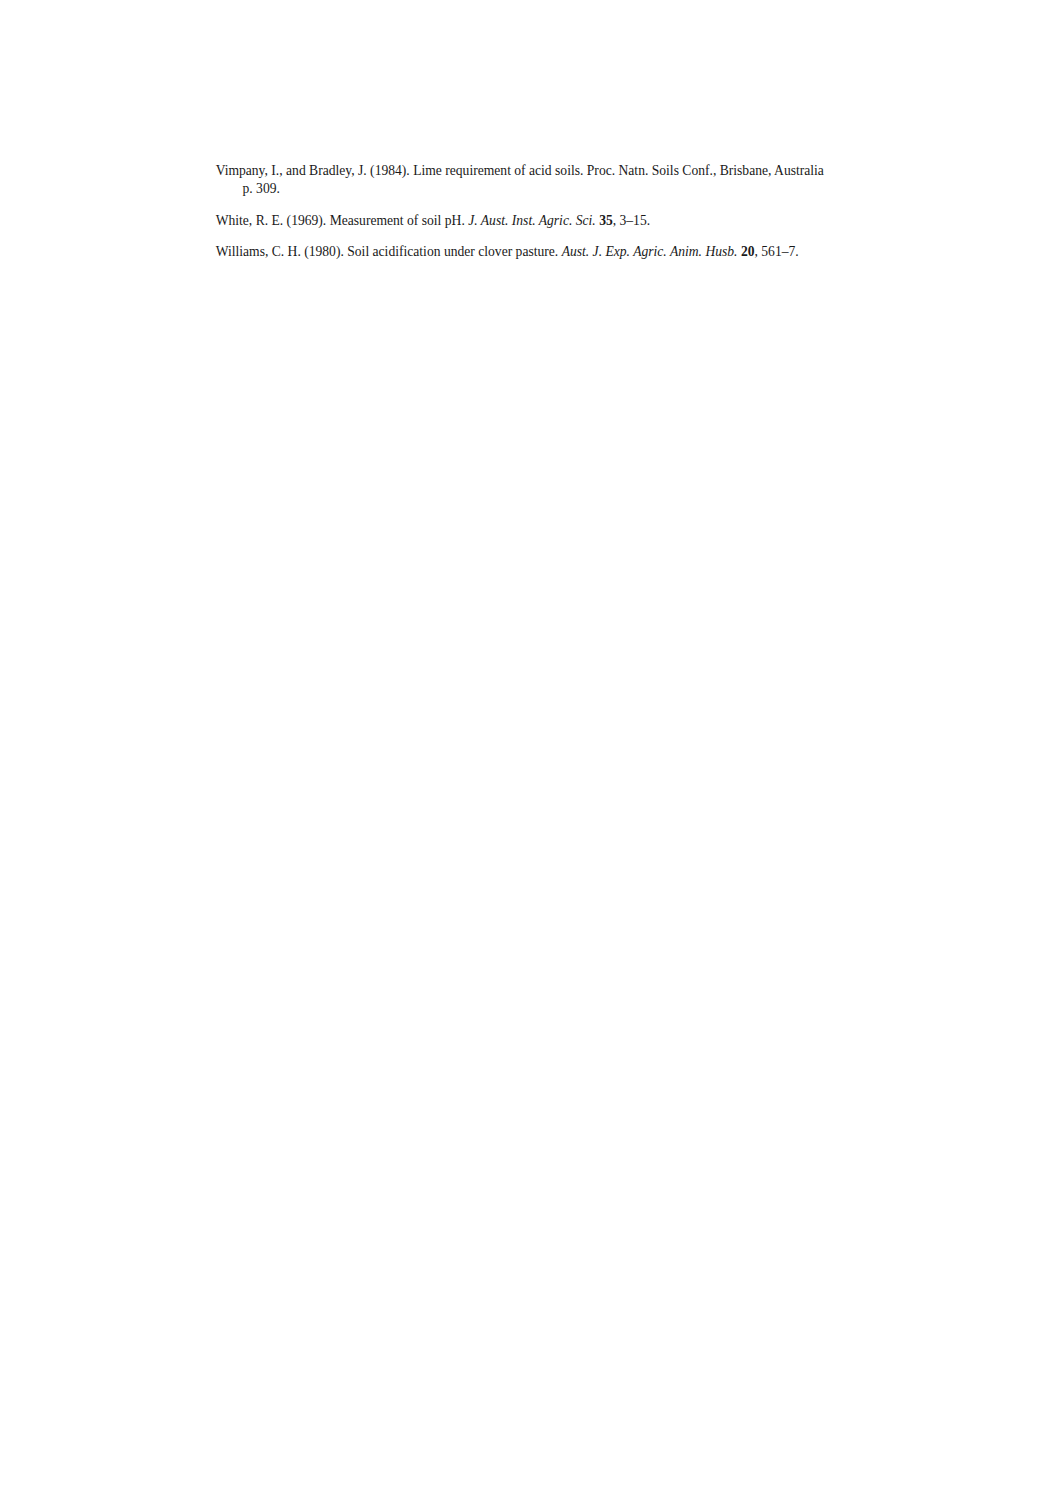Vimpany, I., and Bradley, J. (1984). Lime requirement of acid soils. Proc. Natn. Soils Conf., Brisbane, Australia p. 309.
White, R. E. (1969). Measurement of soil pH. J. Aust. Inst. Agric. Sci. 35, 3–15.
Williams, C. H. (1980). Soil acidification under clover pasture. Aust. J. Exp. Agric. Anim. Husb. 20, 561–7.